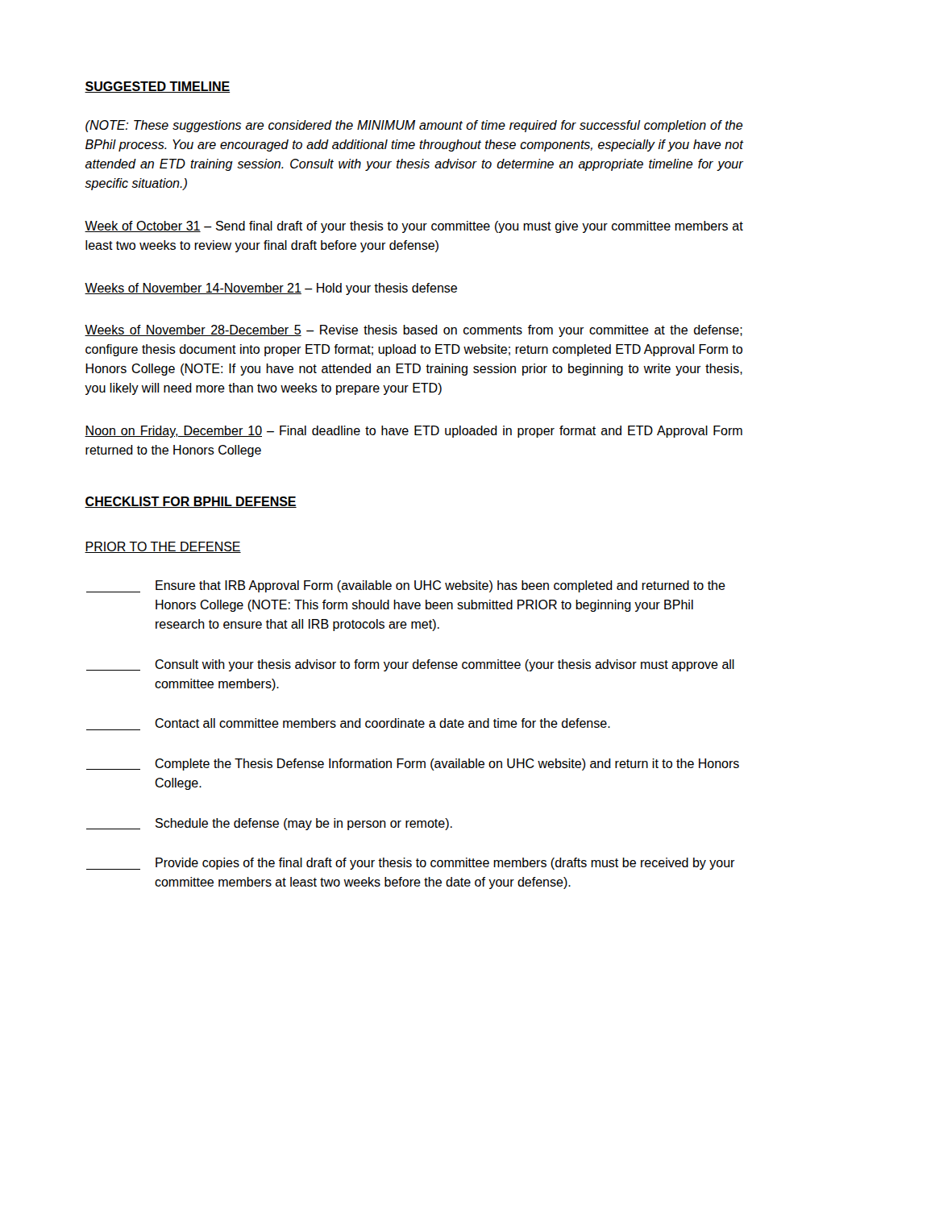SUGGESTED TIMELINE
(NOTE: These suggestions are considered the MINIMUM amount of time required for successful completion of the BPhil process. You are encouraged to add additional time throughout these components, especially if you have not attended an ETD training session. Consult with your thesis advisor to determine an appropriate timeline for your specific situation.)
Week of October 31 – Send final draft of your thesis to your committee (you must give your committee members at least two weeks to review your final draft before your defense)
Weeks of November 14-November 21 – Hold your thesis defense
Weeks of November 28-December 5 – Revise thesis based on comments from your committee at the defense; configure thesis document into proper ETD format; upload to ETD website; return completed ETD Approval Form to Honors College (NOTE: If you have not attended an ETD training session prior to beginning to write your thesis, you likely will need more than two weeks to prepare your ETD)
Noon on Friday, December 10 – Final deadline to have ETD uploaded in proper format and ETD Approval Form returned to the Honors College
CHECKLIST FOR BPHIL DEFENSE
PRIOR TO THE DEFENSE
Ensure that IRB Approval Form (available on UHC website) has been completed and returned to the Honors College (NOTE: This form should have been submitted PRIOR to beginning your BPhil research to ensure that all IRB protocols are met).
Consult with your thesis advisor to form your defense committee (your thesis advisor must approve all committee members).
Contact all committee members and coordinate a date and time for the defense.
Complete the Thesis Defense Information Form (available on UHC website) and return it to the Honors College.
Schedule the defense (may be in person or remote).
Provide copies of the final draft of your thesis to committee members (drafts must be received by your committee members at least two weeks before the date of your defense).